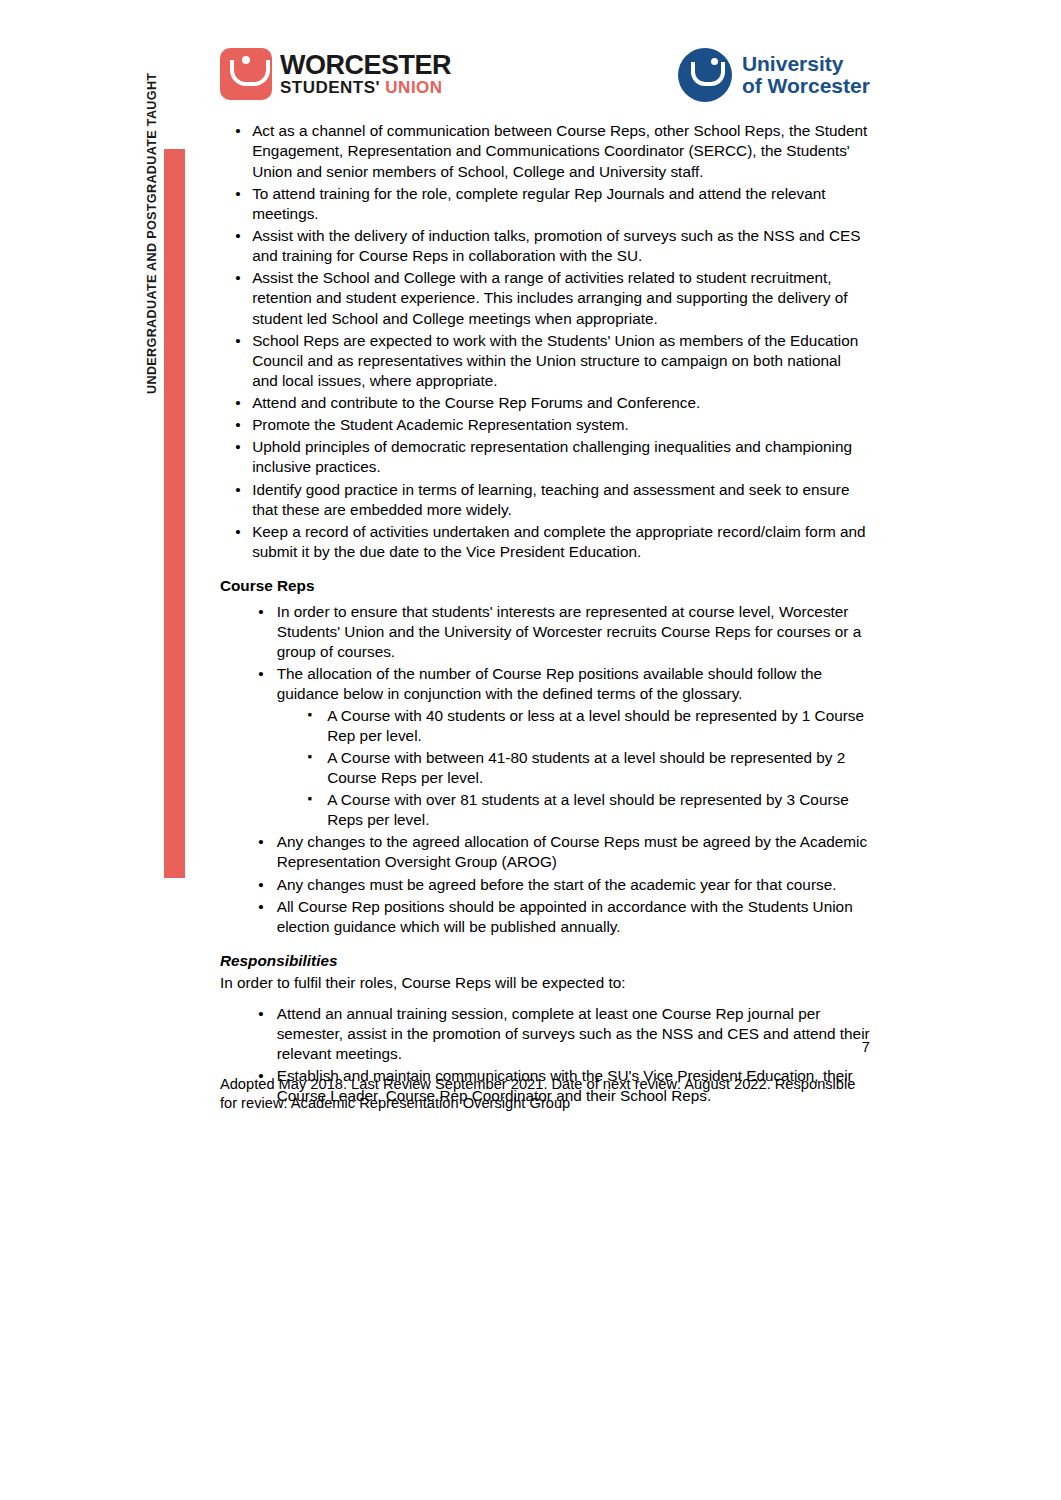WORCESTER
STUDENTS' UNION
University
of Worcester
UNDERGRADUATE AND POSTGRADUATE TAUGHT
Act as a channel of communication between Course Reps, other School Reps, the Student Engagement, Representation and Communications Coordinator (SERCC), the Students' Union and senior members of School, College and University staff.
To attend training for the role, complete regular Rep Journals and attend the relevant meetings.
Assist with the delivery of induction talks, promotion of surveys such as the NSS and CES and training for Course Reps in collaboration with the SU.
Assist the School and College with a range of activities related to student recruitment, retention and student experience. This includes arranging and supporting the delivery of student led School and College meetings when appropriate.
School Reps are expected to work with the Students' Union as members of the Education Council and as representatives within the Union structure to campaign on both national and local issues, where appropriate.
Attend and contribute to the Course Rep Forums and Conference.
Promote the Student Academic Representation system.
Uphold principles of democratic representation challenging inequalities and championing inclusive practices.
Identify good practice in terms of learning, teaching and assessment and seek to ensure that these are embedded more widely.
Keep a record of activities undertaken and complete the appropriate record/claim form and submit it by the due date to the Vice President Education.
Course Reps
In order to ensure that students' interests are represented at course level, Worcester Students' Union and the University of Worcester recruits Course Reps for courses or a group of courses.
The allocation of the number of Course Rep positions available should follow the guidance below in conjunction with the defined terms of the glossary.
A Course with 40 students or less at a level should be represented by 1 Course Rep per level.
A Course with between 41-80 students at a level should be represented by 2 Course Reps per level.
A Course with over 81 students at a level should be represented by 3 Course Reps per level.
Any changes to the agreed allocation of Course Reps must be agreed by the Academic Representation Oversight Group (AROG)
Any changes must be agreed before the start of the academic year for that course.
All Course Rep positions should be appointed in accordance with the Students Union election guidance which will be published annually.
Responsibilities
In order to fulfil their roles, Course Reps will be expected to:
Attend an annual training session, complete at least one Course Rep journal per semester, assist in the promotion of surveys such as the NSS and CES and attend their relevant meetings.
Establish and maintain communications with the SU's Vice President Education, their Course Leader, Course Rep Coordinator and their School Reps.
7
Adopted May 2018. Last Review September 2021. Date of next review: August 2022. Responsible for review: Academic Representation Oversight Group